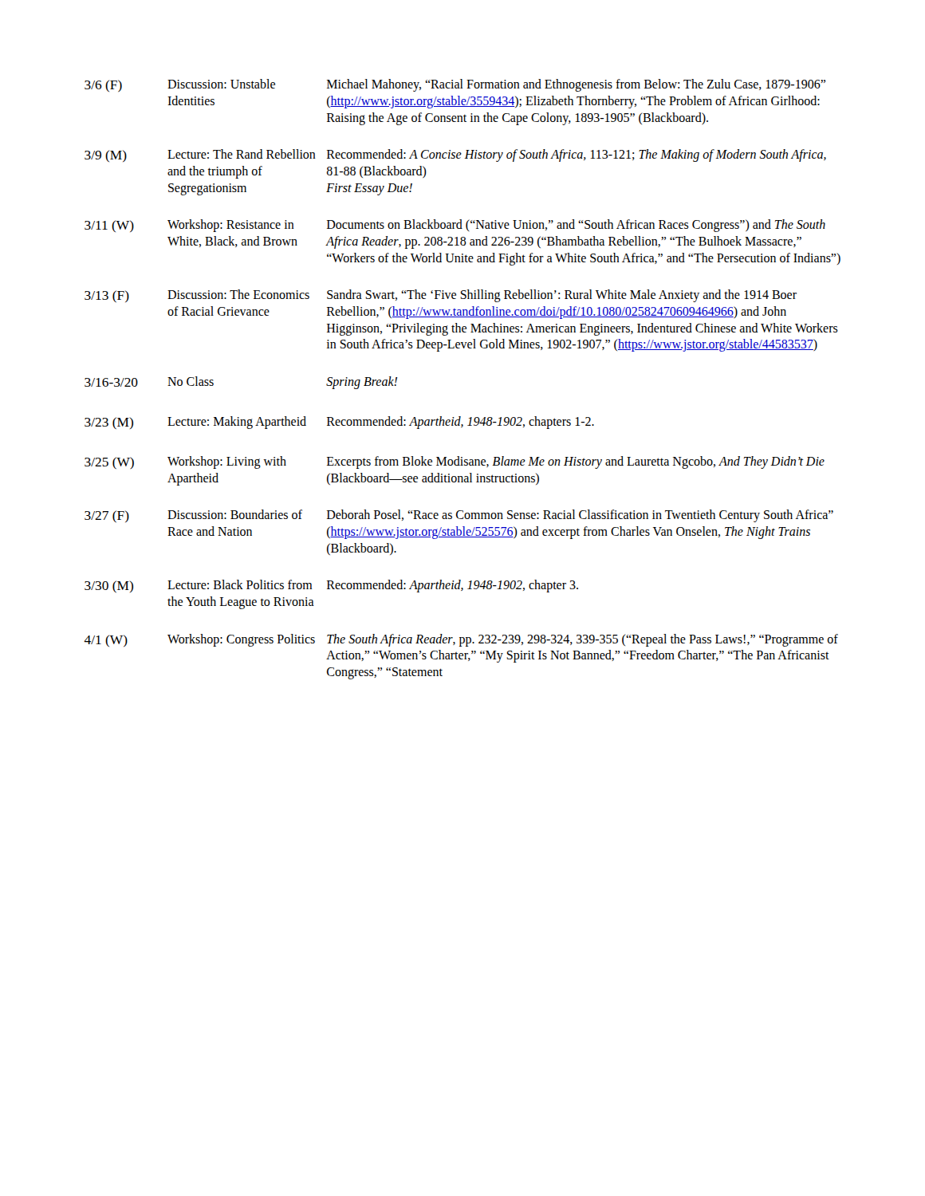| 3/6 (F) | Discussion: Unstable Identities | Michael Mahoney, “Racial Formation and Ethnogenesis from Below: The Zulu Case, 1879-1906” ( http://www.jstor.org/stable/3559434 ); Elizabeth Thornberry, “The Problem of African Girlhood: Raising the Age of Consent in the Cape Colony, 1893-1905” (Blackboard). |
| 3/9 (M) | Lecture: The Rand Rebellion and the triumph of Segregationism | Recommended: A Concise History of South Africa, 113-121; The Making of Modern South Africa, 81-88 (Blackboard) First Essay Due! |
| 3/11 (W) | Workshop: Resistance in White, Black, and Brown | Documents on Blackboard (“Native Union,” and “South African Races Congress”) and The South Africa Reader , pp. 208-218 and 226-239 (“Bhambatha Rebellion,” “The Bulhoek Massacre,” “Workers of the World Unite and Fight for a White South Africa,” and “The Persecution of Indians”) |
| 3/13 (F) | Discussion: The Economics of Racial Grievance | Sandra Swart, “The ‘Five Shilling Rebellion’: Rural White Male Anxiety and the 1914 Boer Rebellion,” ( http://www.tandfonline.com/doi/pdf/10.1080/02582470609464966 ) and John Higginson, “Privileging the Machines: American Engineers, Indentured Chinese and White Workers in South Africa’s Deep-Level Gold Mines, 1902-1907,” ( https://www.jstor.org/stable/44583537 ) |
| 3/16-3/20 | No Class | Spring Break! |
| 3/23 (M) | Lecture: Making Apartheid | Recommended: Apartheid, 1948-1902 , chapters 1-2. |
| 3/25 (W) | Workshop: Living with Apartheid | Excerpts from Bloke Modisane, Blame Me on History and Lauretta Ngcobo, And They Didn’t Die (Blackboard—see additional instructions) |
| 3/27 (F) | Discussion: Boundaries of Race and Nation | Deborah Posel, “Race as Common Sense: Racial Classification in Twentieth Century South Africa” ( https://www.jstor.org/stable/525576 ) and excerpt from Charles Van Onselen, The Night Trains (Blackboard). |
| 3/30 (M) | Lecture: Black Politics from the Youth League to Rivonia | Recommended: Apartheid, 1948-1902 , chapter 3. |
| 4/1 (W) | Workshop: Congress Politics | The South Africa Reader , pp. 232-239, 298-324, 339-355 (“Repeal the Pass Laws!,” “Programme of Action,” “Women’s Charter,” “My Spirit Is Not Banned,” “Freedom Charter,” “The Pan Africanist Congress,” “Statement |